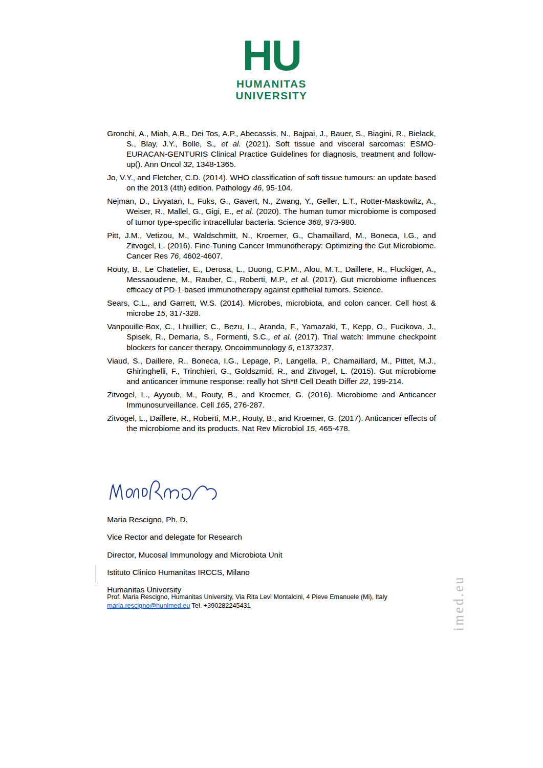HU HUMANITAS UNIVERSITY
Gronchi, A., Miah, A.B., Dei Tos, A.P., Abecassis, N., Bajpai, J., Bauer, S., Biagini, R., Bielack, S., Blay, J.Y., Bolle, S., et al. (2021). Soft tissue and visceral sarcomas: ESMO-EURACAN-GENTURIS Clinical Practice Guidelines for diagnosis, treatment and follow-up(). Ann Oncol 32, 1348-1365.
Jo, V.Y., and Fletcher, C.D. (2014). WHO classification of soft tissue tumours: an update based on the 2013 (4th) edition. Pathology 46, 95-104.
Nejman, D., Livyatan, I., Fuks, G., Gavert, N., Zwang, Y., Geller, L.T., Rotter-Maskowitz, A., Weiser, R., Mallel, G., Gigi, E., et al. (2020). The human tumor microbiome is composed of tumor type-specific intracellular bacteria. Science 368, 973-980.
Pitt, J.M., Vetizou, M., Waldschmitt, N., Kroemer, G., Chamaillard, M., Boneca, I.G., and Zitvogel, L. (2016). Fine-Tuning Cancer Immunotherapy: Optimizing the Gut Microbiome. Cancer Res 76, 4602-4607.
Routy, B., Le Chatelier, E., Derosa, L., Duong, C.P.M., Alou, M.T., Daillere, R., Fluckiger, A., Messaoudene, M., Rauber, C., Roberti, M.P., et al. (2017). Gut microbiome influences efficacy of PD-1-based immunotherapy against epithelial tumors. Science.
Sears, C.L., and Garrett, W.S. (2014). Microbes, microbiota, and colon cancer. Cell host & microbe 15, 317-328.
Vanpouille-Box, C., Lhuillier, C., Bezu, L., Aranda, F., Yamazaki, T., Kepp, O., Fucikova, J., Spisek, R., Demaria, S., Formenti, S.C., et al. (2017). Trial watch: Immune checkpoint blockers for cancer therapy. Oncoimmunology 6, e1373237.
Viaud, S., Daillere, R., Boneca, I.G., Lepage, P., Langella, P., Chamaillard, M., Pittet, M.J., Ghiringhelli, F., Trinchieri, G., Goldszmid, R., and Zitvogel, L. (2015). Gut microbiome and anticancer immune response: really hot Sh*t! Cell Death Differ 22, 199-214.
Zitvogel, L., Ayyoub, M., Routy, B., and Kroemer, G. (2016). Microbiome and Anticancer Immunosurveillance. Cell 165, 276-287.
Zitvogel, L., Daillere, R., Roberti, M.P., Routy, B., and Kroemer, G. (2017). Anticancer effects of the microbiome and its products. Nat Rev Microbiol 15, 465-478.
Maria Rescigno, Ph. D.
Vice Rector and delegate for Research
Director, Mucosal Immunology and Microbiota Unit
Istituto Clinico Humanitas IRCCS, Milano
Humanitas University
www.hunimed.eu
Prof. Maria Rescigno, Humanitas University, Via Rita Levi Montalcini, 4 Pieve Emanuele (Mi), Italy
maria.rescigno@hunimed.eu Tel. +390282245431